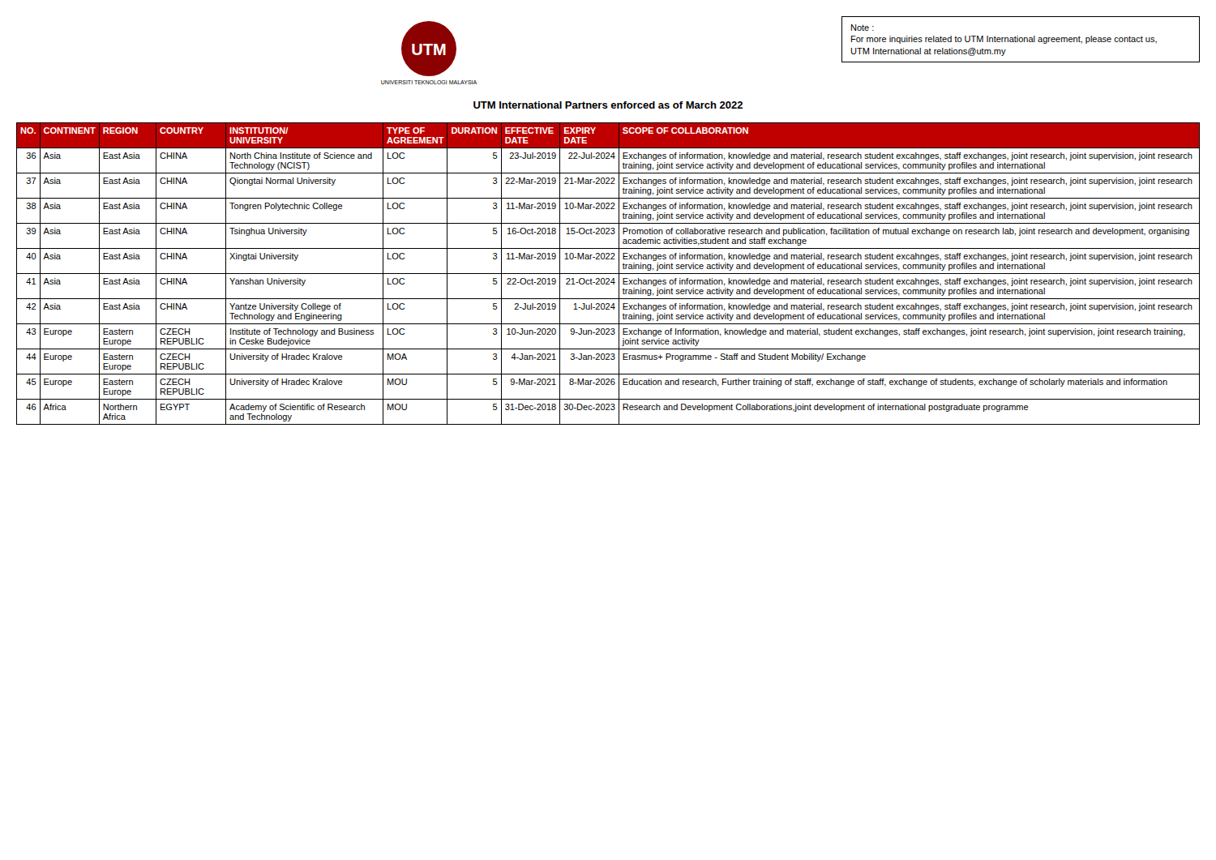UTM UNIVERSITI TEKNOLOGI MALAYSIA
Note :
For more inquiries related to UTM International agreement, please contact us,
UTM International at relations@utm.my
UTM International Partners enforced as of March 2022
| NO. | CONTINENT | REGION | COUNTRY | INSTITUTION/ UNIVERSITY | TYPE OF AGREEMENT | DURATION | EFFECTIVE DATE | EXPIRY DATE | SCOPE OF COLLABORATION |
| --- | --- | --- | --- | --- | --- | --- | --- | --- | --- |
| 36 | Asia | East Asia | CHINA | North China Institute of Science and Technology (NCIST) | LOC | 5 | 23-Jul-2019 | 22-Jul-2024 | Exchanges of information, knowledge and material, research student excahnges, staff exchanges, joint research, joint supervision, joint research training, joint service activity and development of educational services, community profiles and international |
| 37 | Asia | East Asia | CHINA | Qiongtai Normal University | LOC | 3 | 22-Mar-2019 | 21-Mar-2022 | Exchanges of information, knowledge and material, research student excahnges, staff exchanges, joint research, joint supervision, joint research training, joint service activity and development of educational services, community profiles and international |
| 38 | Asia | East Asia | CHINA | Tongren Polytechnic College | LOC | 3 | 11-Mar-2019 | 10-Mar-2022 | Exchanges of information, knowledge and material, research student excahnges, staff exchanges, joint research, joint supervision, joint research training, joint service activity and development of educational services, community profiles and international |
| 39 | Asia | East Asia | CHINA | Tsinghua University | LOC | 5 | 16-Oct-2018 | 15-Oct-2023 | Promotion of collaborative research and publication, facilitation of mutual exchange on research lab, joint research and development, organising academic activities,student and staff exchange |
| 40 | Asia | East Asia | CHINA | Xingtai University | LOC | 3 | 11-Mar-2019 | 10-Mar-2022 | Exchanges of information, knowledge and material, research student excahnges, staff exchanges, joint research, joint supervision, joint research training, joint service activity and development of educational services, community profiles and international |
| 41 | Asia | East Asia | CHINA | Yanshan University | LOC | 5 | 22-Oct-2019 | 21-Oct-2024 | Exchanges of information, knowledge and material, research student excahnges, staff exchanges, joint research, joint supervision, joint research training, joint service activity and development of educational services, community profiles and international |
| 42 | Asia | East Asia | CHINA | Yantze University College of Technology and Engineering | LOC | 5 | 2-Jul-2019 | 1-Jul-2024 | Exchanges of information, knowledge and material, research student excahnges, staff exchanges, joint research, joint supervision, joint research training, joint service activity and development of educational services, community profiles and international |
| 43 | Europe | Eastern Europe | CZECH REPUBLIC | Institute of Technology and Business in Ceske Budejovice | LOC | 3 | 10-Jun-2020 | 9-Jun-2023 | Exchange of Information, knowledge and material, student exchanges, staff exchanges, joint research, joint supervision, joint research training, joint service activity |
| 44 | Europe | Eastern Europe | CZECH REPUBLIC | University of Hradec Kralove | MOA | 3 | 4-Jan-2021 | 3-Jan-2023 | Erasmus+ Programme - Staff and Student Mobility/ Exchange |
| 45 | Europe | Eastern Europe | CZECH REPUBLIC | University of Hradec Kralove | MOU | 5 | 9-Mar-2021 | 8-Mar-2026 | Education and research, Further training of staff, exchange of staff, exchange of students, exchange of scholarly materials and information |
| 46 | Africa | Northern Africa | EGYPT | Academy of Scientific of Research and Technology | MOU | 5 | 31-Dec-2018 | 30-Dec-2023 | Research and Development Collaborations,joint development of international postgraduate programme |